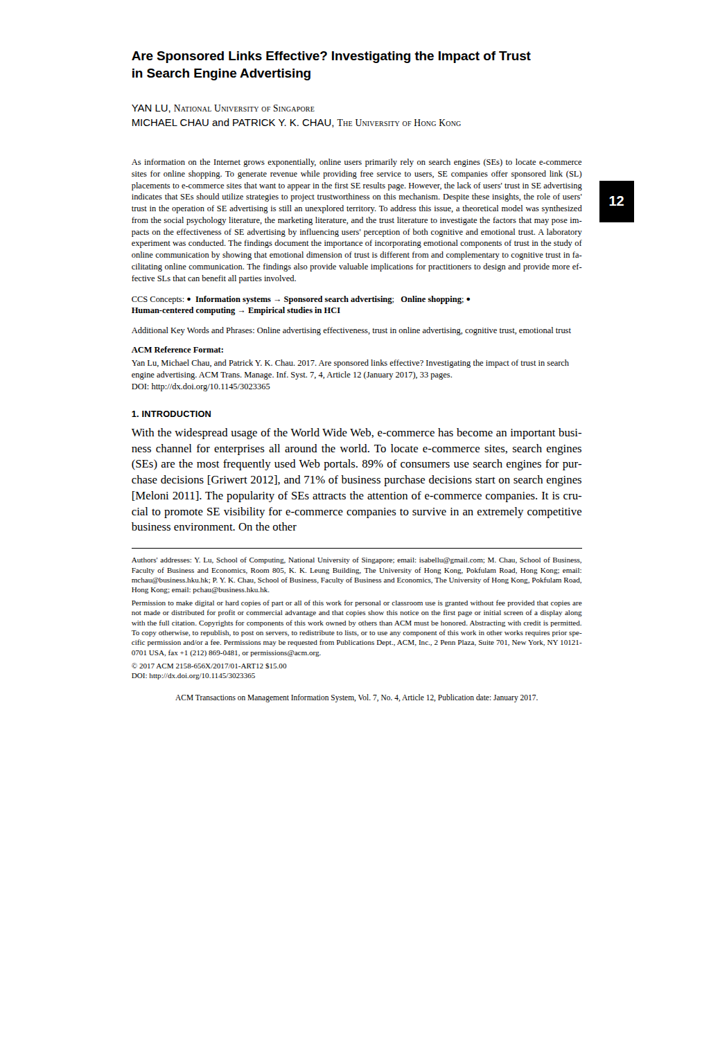12
Are Sponsored Links Effective? Investigating the Impact of Trust
in Search Engine Advertising
YAN LU, National University of Singapore
MICHAEL CHAU and PATRICK Y. K. CHAU, The University of Hong Kong
As information on the Internet grows exponentially, online users primarily rely on search engines (SEs) to locate e-commerce sites for online shopping. To generate revenue while providing free service to users, SE companies offer sponsored link (SL) placements to e-commerce sites that want to appear in the first SE results page. However, the lack of users' trust in SE advertising indicates that SEs should utilize strategies to project trustworthiness on this mechanism. Despite these insights, the role of users' trust in the operation of SE advertising is still an unexplored territory. To address this issue, a theoretical model was synthesized from the social psychology literature, the marketing literature, and the trust literature to investigate the factors that may pose impacts on the effectiveness of SE advertising by influencing users' perception of both cognitive and emotional trust. A laboratory experiment was conducted. The findings document the importance of incorporating emotional components of trust in the study of online communication by showing that emotional dimension of trust is different from and complementary to cognitive trust in facilitating online communication. The findings also provide valuable implications for practitioners to design and provide more effective SLs that can benefit all parties involved.
CCS Concepts: ● Information systems → Sponsored search advertising; Online shopping; ●
Human-centered computing → Empirical studies in HCI
Additional Key Words and Phrases: Online advertising effectiveness, trust in online advertising, cognitive trust, emotional trust
ACM Reference Format:
Yan Lu, Michael Chau, and Patrick Y. K. Chau. 2017. Are sponsored links effective? Investigating the impact of trust in search engine advertising. ACM Trans. Manage. Inf. Syst. 7, 4, Article 12 (January 2017), 33 pages.
DOI: http://dx.doi.org/10.1145/3023365
1. INTRODUCTION
With the widespread usage of the World Wide Web, e-commerce has become an important business channel for enterprises all around the world. To locate e-commerce sites, search engines (SEs) are the most frequently used Web portals. 89% of consumers use search engines for purchase decisions [Griwert 2012], and 71% of business purchase decisions start on search engines [Meloni 2011]. The popularity of SEs attracts the attention of e-commerce companies. It is crucial to promote SE visibility for e-commerce companies to survive in an extremely competitive business environment. On the other
Authors' addresses: Y. Lu, School of Computing, National University of Singapore; email: isabellu@gmail.com; M. Chau, School of Business, Faculty of Business and Economics, Room 805, K. K. Leung Building, The University of Hong Kong, Pokfulam Road, Hong Kong; email: mchau@business.hku.hk; P. Y. K. Chau, School of Business, Faculty of Business and Economics, The University of Hong Kong, Pokfulam Road, Hong Kong; email: pchau@business.hku.hk.
Permission to make digital or hard copies of part or all of this work for personal or classroom use is granted without fee provided that copies are not made or distributed for profit or commercial advantage and that copies show this notice on the first page or initial screen of a display along with the full citation. Copyrights for components of this work owned by others than ACM must be honored. Abstracting with credit is permitted. To copy otherwise, to republish, to post on servers, to redistribute to lists, or to use any component of this work in other works requires prior specific permission and/or a fee. Permissions may be requested from Publications Dept., ACM, Inc., 2 Penn Plaza, Suite 701, New York, NY 10121-0701 USA, fax +1 (212) 869-0481, or permissions@acm.org.
© 2017 ACM 2158-656X/2017/01-ART12 $15.00
DOI: http://dx.doi.org/10.1145/3023365
ACM Transactions on Management Information System, Vol. 7, No. 4, Article 12, Publication date: January 2017.